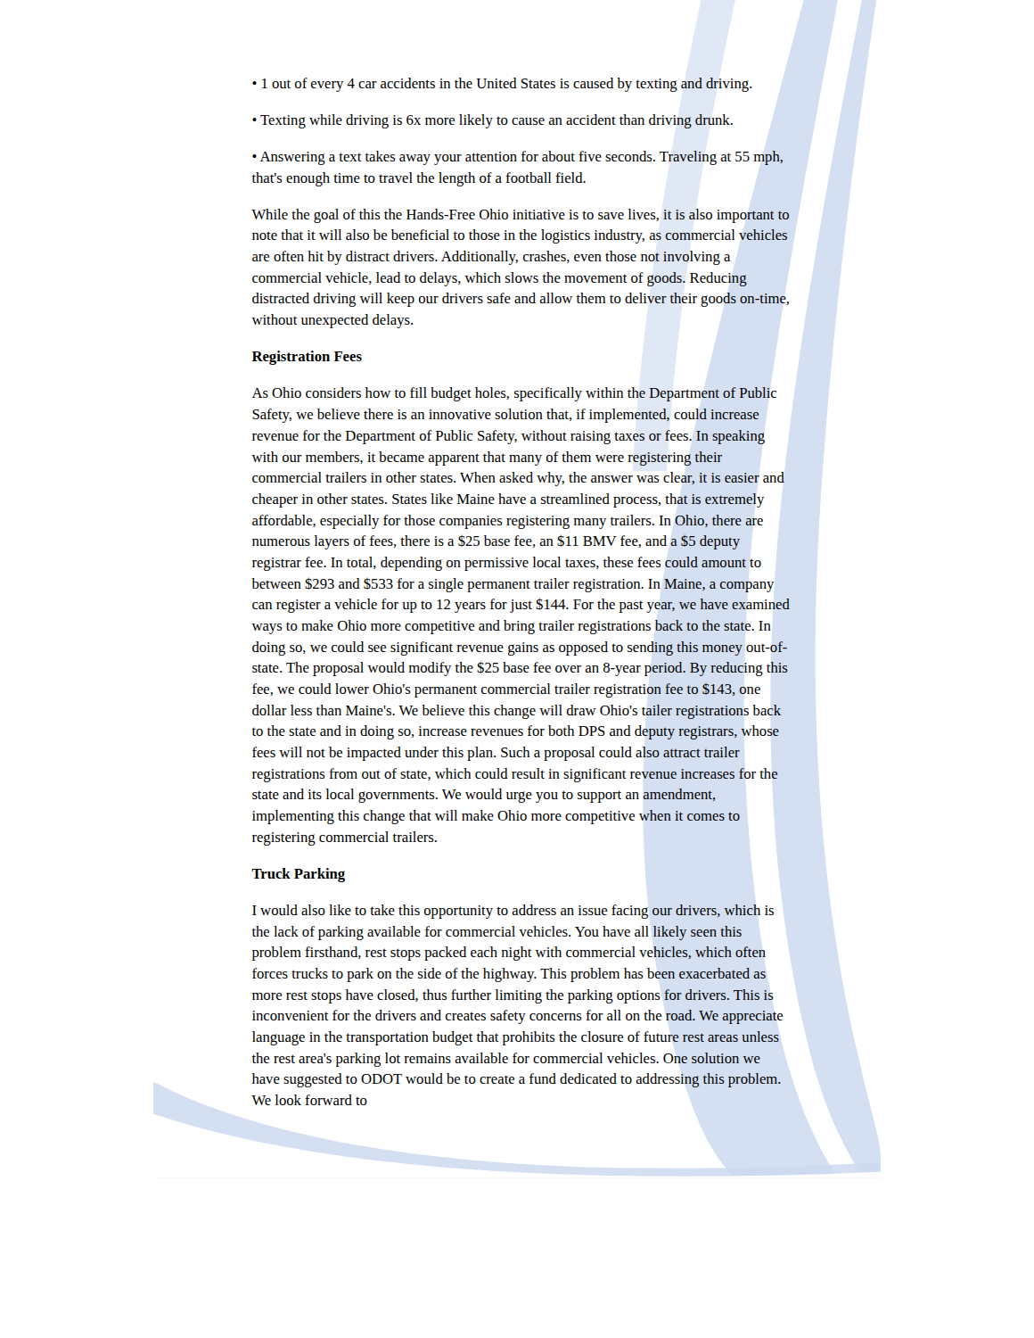• 1 out of every 4 car accidents in the United States is caused by texting and driving.
• Texting while driving is 6x more likely to cause an accident than driving drunk.
• Answering a text takes away your attention for about five seconds. Traveling at 55 mph, that's enough time to travel the length of a football field.
While the goal of this the Hands-Free Ohio initiative is to save lives, it is also important to note that it will also be beneficial to those in the logistics industry, as commercial vehicles are often hit by distract drivers. Additionally, crashes, even those not involving a commercial vehicle, lead to delays, which slows the movement of goods. Reducing distracted driving will keep our drivers safe and allow them to deliver their goods on-time, without unexpected delays.
Registration Fees
As Ohio considers how to fill budget holes, specifically within the Department of Public Safety, we believe there is an innovative solution that, if implemented, could increase revenue for the Department of Public Safety, without raising taxes or fees. In speaking with our members, it became apparent that many of them were registering their commercial trailers in other states. When asked why, the answer was clear, it is easier and cheaper in other states. States like Maine have a streamlined process, that is extremely affordable, especially for those companies registering many trailers. In Ohio, there are numerous layers of fees, there is a $25 base fee, an $11 BMV fee, and a $5 deputy registrar fee. In total, depending on permissive local taxes, these fees could amount to between $293 and $533 for a single permanent trailer registration. In Maine, a company can register a vehicle for up to 12 years for just $144. For the past year, we have examined ways to make Ohio more competitive and bring trailer registrations back to the state. In doing so, we could see significant revenue gains as opposed to sending this money out-of-state. The proposal would modify the $25 base fee over an 8-year period. By reducing this fee, we could lower Ohio's permanent commercial trailer registration fee to $143, one dollar less than Maine's. We believe this change will draw Ohio's tailer registrations back to the state and in doing so, increase revenues for both DPS and deputy registrars, whose fees will not be impacted under this plan. Such a proposal could also attract trailer registrations from out of state, which could result in significant revenue increases for the state and its local governments. We would urge you to support an amendment, implementing this change that will make Ohio more competitive when it comes to registering commercial trailers.
Truck Parking
I would also like to take this opportunity to address an issue facing our drivers, which is the lack of parking available for commercial vehicles. You have all likely seen this problem firsthand, rest stops packed each night with commercial vehicles, which often forces trucks to park on the side of the highway. This problem has been exacerbated as more rest stops have closed, thus further limiting the parking options for drivers. This is inconvenient for the drivers and creates safety concerns for all on the road. We appreciate language in the transportation budget that prohibits the closure of future rest areas unless the rest area's parking lot remains available for commercial vehicles. One solution we have suggested to ODOT would be to create a fund dedicated to addressing this problem. We look forward to